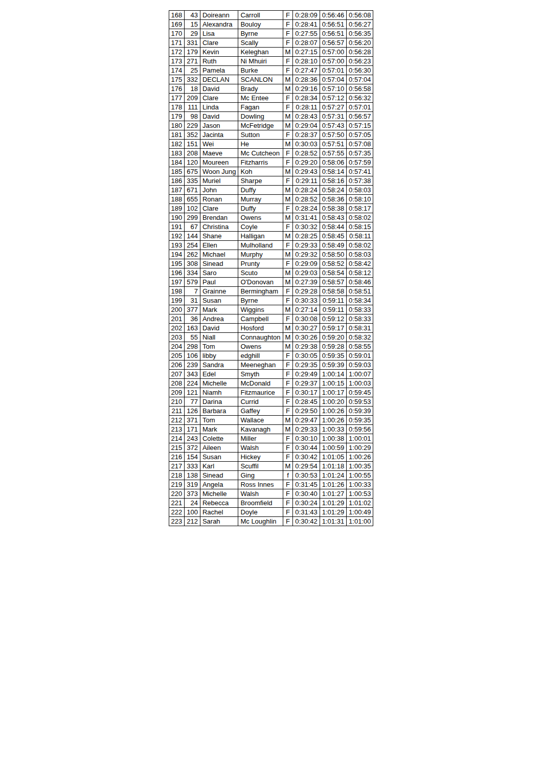| 168 | 43 | Doireann | Carroll | F | 0:28:09 | 0:56:46 | 0:56:08 |
| 169 | 15 | Alexandra | Bouloy | F | 0:28:41 | 0:56:51 | 0:56:27 |
| 170 | 29 | Lisa | Byrne | F | 0:27:55 | 0:56:51 | 0:56:35 |
| 171 | 331 | Clare | Scally | F | 0:28:07 | 0:56:57 | 0:56:20 |
| 172 | 179 | Kevin | Keleghan | M | 0:27:15 | 0:57:00 | 0:56:28 |
| 173 | 271 | Ruth | Ni Mhuiri | F | 0:28:10 | 0:57:00 | 0:56:23 |
| 174 | 25 | Pamela | Burke | F | 0:27:47 | 0:57:01 | 0:56:30 |
| 175 | 332 | DECLAN | SCANLON | M | 0:28:36 | 0:57:04 | 0:57:04 |
| 176 | 18 | David | Brady | M | 0:29:16 | 0:57:10 | 0:56:58 |
| 177 | 209 | Clare | Mc Entee | F | 0:28:34 | 0:57:12 | 0:56:32 |
| 178 | 111 | Linda | Fagan | F | 0:28:11 | 0:57:27 | 0:57:01 |
| 179 | 98 | David | Dowling | M | 0:28:43 | 0:57:31 | 0:56:57 |
| 180 | 229 | Jason | McFetridge | M | 0:29:04 | 0:57:43 | 0:57:15 |
| 181 | 352 | Jacinta | Sutton | F | 0:28:37 | 0:57:50 | 0:57:05 |
| 182 | 151 | Wei | He | M | 0:30:03 | 0:57:51 | 0:57:08 |
| 183 | 208 | Maeve | Mc Cutcheon | F | 0:28:52 | 0:57:55 | 0:57:35 |
| 184 | 120 | Moureen | Fitzharris | F | 0:29:20 | 0:58:06 | 0:57:59 |
| 185 | 675 | Woon Jung | Koh | M | 0:29:43 | 0:58:14 | 0:57:41 |
| 186 | 335 | Muriel | Sharpe | F | 0:29:11 | 0:58:16 | 0:57:38 |
| 187 | 671 | John | Duffy | M | 0:28:24 | 0:58:24 | 0:58:03 |
| 188 | 655 | Ronan | Murray | M | 0:28:52 | 0:58:36 | 0:58:10 |
| 189 | 102 | Clare | Duffy | F | 0:28:24 | 0:58:38 | 0:58:17 |
| 190 | 299 | Brendan | Owens | M | 0:31:41 | 0:58:43 | 0:58:02 |
| 191 | 67 | Christina | Coyle | F | 0:30:32 | 0:58:44 | 0:58:15 |
| 192 | 144 | Shane | Halligan | M | 0:28:25 | 0:58:45 | 0:58:11 |
| 193 | 254 | Ellen | Mulholland | F | 0:29:33 | 0:58:49 | 0:58:02 |
| 194 | 262 | Michael | Murphy | M | 0:29:32 | 0:58:50 | 0:58:03 |
| 195 | 308 | Sinead | Prunty | F | 0:29:09 | 0:58:52 | 0:58:42 |
| 196 | 334 | Saro | Scuto | M | 0:29:03 | 0:58:54 | 0:58:12 |
| 197 | 579 | Paul | O'Donovan | M | 0:27:39 | 0:58:57 | 0:58:46 |
| 198 | 7 | Grainne | Bermingham | F | 0:29:28 | 0:58:58 | 0:58:51 |
| 199 | 31 | Susan | Byrne | F | 0:30:33 | 0:59:11 | 0:58:34 |
| 200 | 377 | Mark | Wiggins | M | 0:27:14 | 0:59:11 | 0:58:33 |
| 201 | 36 | Andrea | Campbell | F | 0:30:08 | 0:59:12 | 0:58:33 |
| 202 | 163 | David | Hosford | M | 0:30:27 | 0:59:17 | 0:58:31 |
| 203 | 55 | Niall | Connaughton | M | 0:30:26 | 0:59:20 | 0:58:32 |
| 204 | 298 | Tom | Owens | M | 0:29:38 | 0:59:28 | 0:58:55 |
| 205 | 106 | libby | edghill | F | 0:30:05 | 0:59:35 | 0:59:01 |
| 206 | 239 | Sandra | Meeneghan | F | 0:29:35 | 0:59:39 | 0:59:03 |
| 207 | 343 | Edel | Smyth | F | 0:29:49 | 1:00:14 | 1:00:07 |
| 208 | 224 | Michelle | McDonald | F | 0:29:37 | 1:00:15 | 1:00:03 |
| 209 | 121 | Niamh | Fitzmaurice | F | 0:30:17 | 1:00:17 | 0:59:45 |
| 210 | 77 | Darina | Currid | F | 0:28:45 | 1:00:20 | 0:59:53 |
| 211 | 126 | Barbara | Gaffey | F | 0:29:50 | 1:00:26 | 0:59:39 |
| 212 | 371 | Tom | Wallace | M | 0:29:47 | 1:00:26 | 0:59:35 |
| 213 | 171 | Mark | Kavanagh | M | 0:29:33 | 1:00:33 | 0:59:56 |
| 214 | 243 | Colette | Miller | F | 0:30:10 | 1:00:38 | 1:00:01 |
| 215 | 372 | Aileen | Walsh | F | 0:30:44 | 1:00:59 | 1:00:29 |
| 216 | 154 | Susan | Hickey | F | 0:30:42 | 1:01:05 | 1:00:26 |
| 217 | 333 | Karl | Scuffil | M | 0:29:54 | 1:01:18 | 1:00:35 |
| 218 | 138 | Sinead | Ging | f | 0:30:53 | 1:01:24 | 1:00:55 |
| 219 | 319 | Angela | Ross Innes | F | 0:31:45 | 1:01:26 | 1:00:33 |
| 220 | 373 | Michelle | Walsh | F | 0:30:40 | 1:01:27 | 1:00:53 |
| 221 | 24 | Rebecca | Broomfield | F | 0:30:24 | 1:01:29 | 1:01:02 |
| 222 | 100 | Rachel | Doyle | F | 0:31:43 | 1:01:29 | 1:00:49 |
| 223 | 212 | Sarah | Mc Loughlin | F | 0:30:42 | 1:01:31 | 1:01:00 |